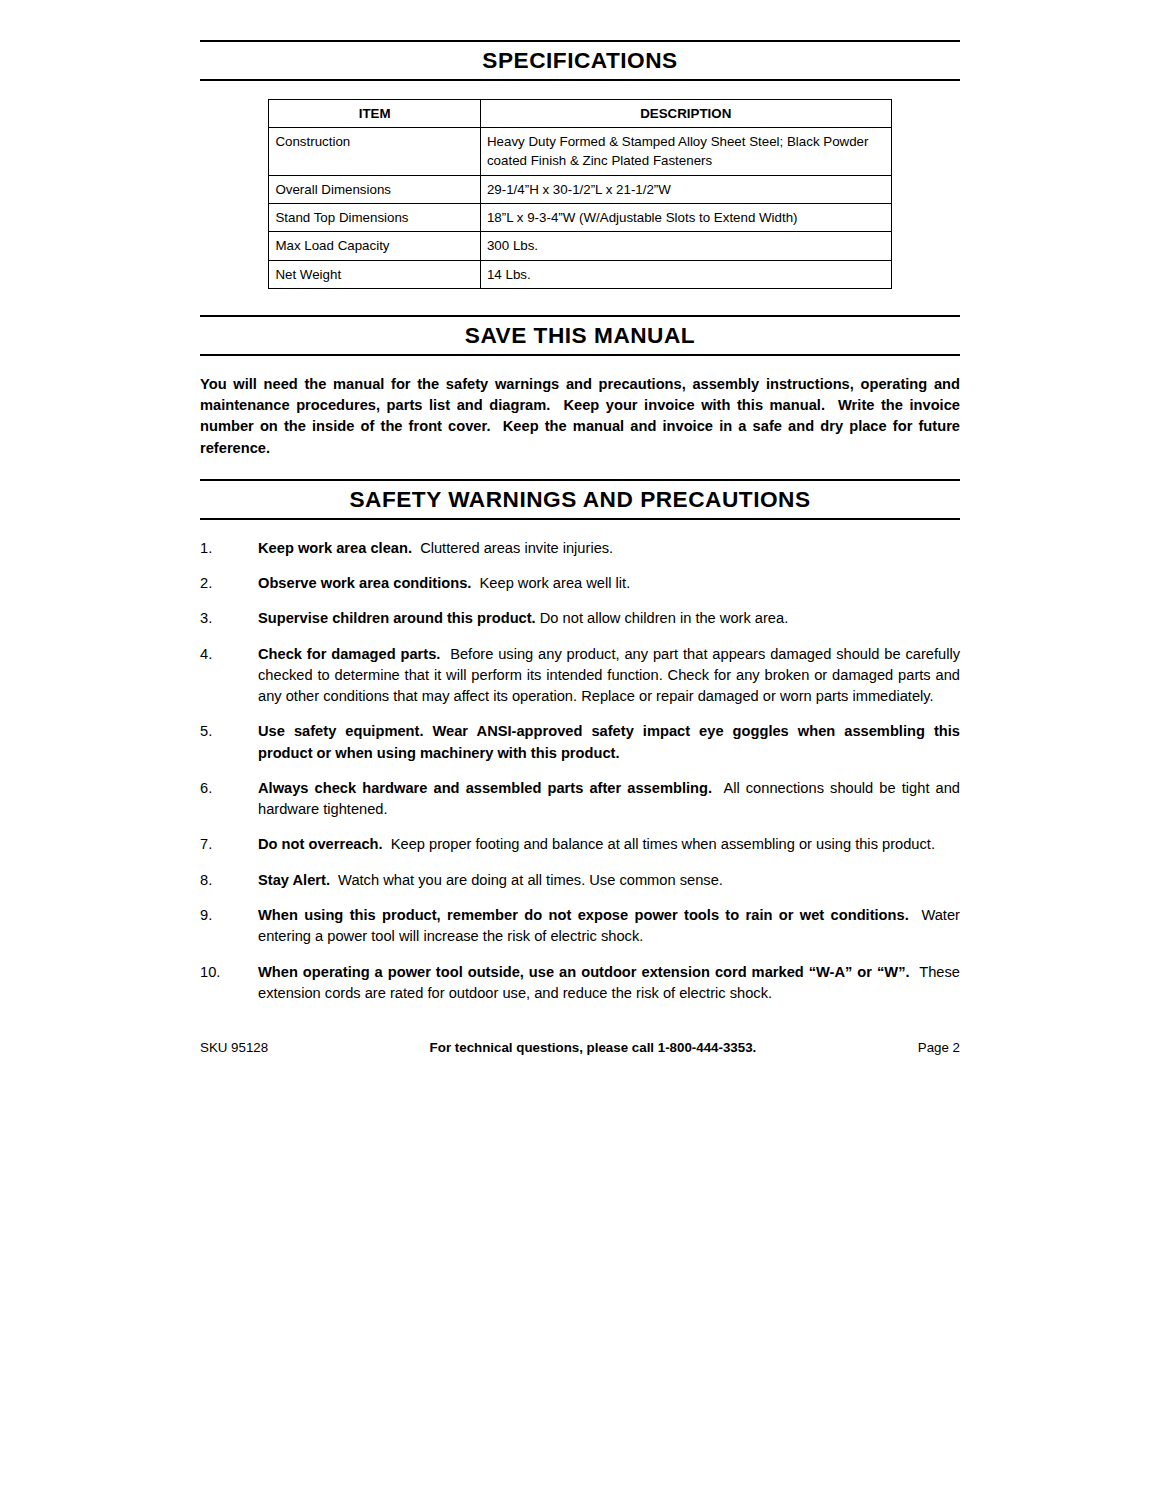SPECIFICATIONS
| ITEM | DESCRIPTION |
| --- | --- |
| Construction | Heavy Duty Formed & Stamped Alloy Sheet Steel; Black Powder coated Finish & Zinc Plated Fasteners |
| Overall Dimensions | 29-1/4”H x 30-1/2”L x 21-1/2”W |
| Stand Top Dimensions | 18”L x 9-3-4”W (W/Adjustable Slots to Extend Width) |
| Max Load Capacity | 300 Lbs. |
| Net Weight | 14 Lbs. |
SAVE THIS MANUAL
You will need the manual for the safety warnings and precautions, assembly instructions, operating and maintenance procedures, parts list and diagram. Keep your invoice with this manual. Write the invoice number on the inside of the front cover. Keep the manual and invoice in a safe and dry place for future reference.
SAFETY WARNINGS AND PRECAUTIONS
Keep work area clean. Cluttered areas invite injuries.
Observe work area conditions. Keep work area well lit.
Supervise children around this product. Do not allow children in the work area.
Check for damaged parts. Before using any product, any part that appears damaged should be carefully checked to determine that it will perform its intended function. Check for any broken or damaged parts and any other conditions that may affect its operation. Replace or repair damaged or worn parts immediately.
Use safety equipment. Wear ANSI-approved safety impact eye goggles when assembling this product or when using machinery with this product.
Always check hardware and assembled parts after assembling. All connections should be tight and hardware tightened.
Do not overreach. Keep proper footing and balance at all times when assembling or using this product.
Stay Alert. Watch what you are doing at all times. Use common sense.
When using this product, remember do not expose power tools to rain or wet conditions. Water entering a power tool will increase the risk of electric shock.
When operating a power tool outside, use an outdoor extension cord marked “W-A” or “W”. These extension cords are rated for outdoor use, and reduce the risk of electric shock.
SKU 95128 For technical questions, please call 1-800-444-3353. Page 2